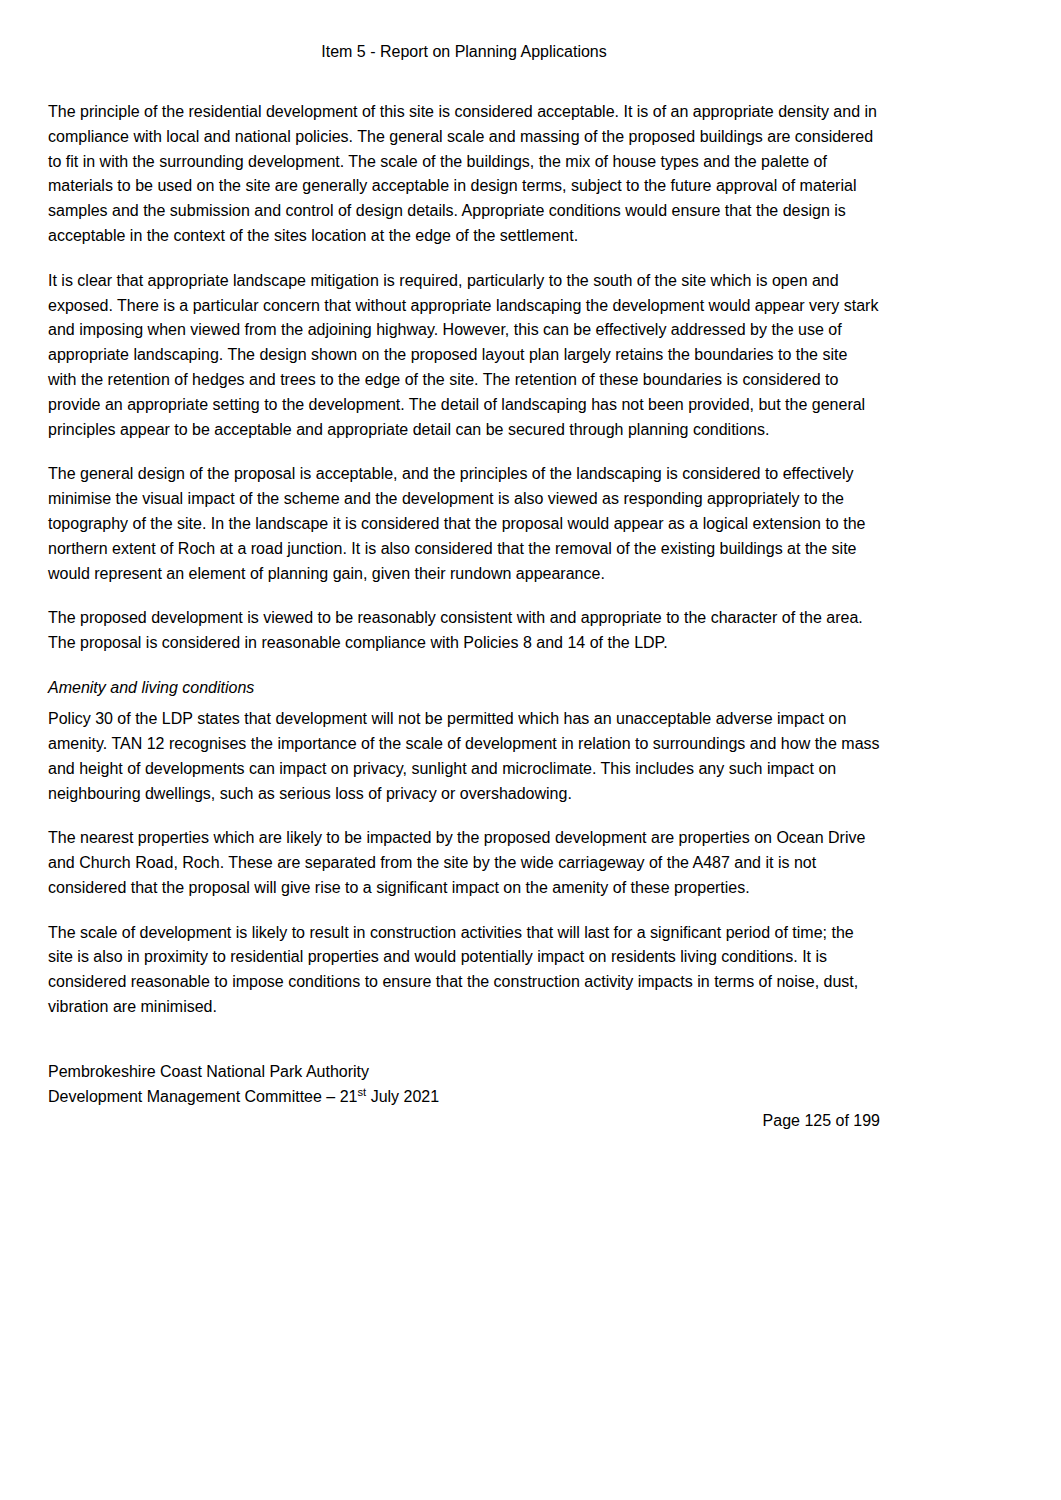Item 5 - Report on Planning Applications
The principle of the residential development of this site is considered acceptable. It is of an appropriate density and in compliance with local and national policies. The general scale and massing of the proposed buildings are considered to fit in with the surrounding development. The scale of the buildings, the mix of house types and the palette of materials to be used on the site are generally acceptable in design terms, subject to the future approval of material samples and the submission and control of design details. Appropriate conditions would ensure that the design is acceptable in the context of the sites location at the edge of the settlement.
It is clear that appropriate landscape mitigation is required, particularly to the south of the site which is open and exposed. There is a particular concern that without appropriate landscaping the development would appear very stark and imposing when viewed from the adjoining highway. However, this can be effectively addressed by the use of appropriate landscaping. The design shown on the proposed layout plan largely retains the boundaries to the site with the retention of hedges and trees to the edge of the site. The retention of these boundaries is considered to provide an appropriate setting to the development. The detail of landscaping has not been provided, but the general principles appear to be acceptable and appropriate detail can be secured through planning conditions.
The general design of the proposal is acceptable, and the principles of the landscaping is considered to effectively minimise the visual impact of the scheme and the development is also viewed as responding appropriately to the topography of the site. In the landscape it is considered that the proposal would appear as a logical extension to the northern extent of Roch at a road junction. It is also considered that the removal of the existing buildings at the site would represent an element of planning gain, given their rundown appearance.
The proposed development is viewed to be reasonably consistent with and appropriate to the character of the area. The proposal is considered in reasonable compliance with Policies 8 and 14 of the LDP.
Amenity and living conditions
Policy 30 of the LDP states that development will not be permitted which has an unacceptable adverse impact on amenity. TAN 12 recognises the importance of the scale of development in relation to surroundings and how the mass and height of developments can impact on privacy, sunlight and microclimate. This includes any such impact on neighbouring dwellings, such as serious loss of privacy or overshadowing.
The nearest properties which are likely to be impacted by the proposed development are properties on Ocean Drive and Church Road, Roch. These are separated from the site by the wide carriageway of the A487 and it is not considered that the proposal will give rise to a significant impact on the amenity of these properties.
The scale of development is likely to result in construction activities that will last for a significant period of time; the site is also in proximity to residential properties and would potentially impact on residents living conditions. It is considered reasonable to impose conditions to ensure that the construction activity impacts in terms of noise, dust, vibration are minimised.
Pembrokeshire Coast National Park Authority
Development Management Committee – 21st July 2021
Page 125 of 199